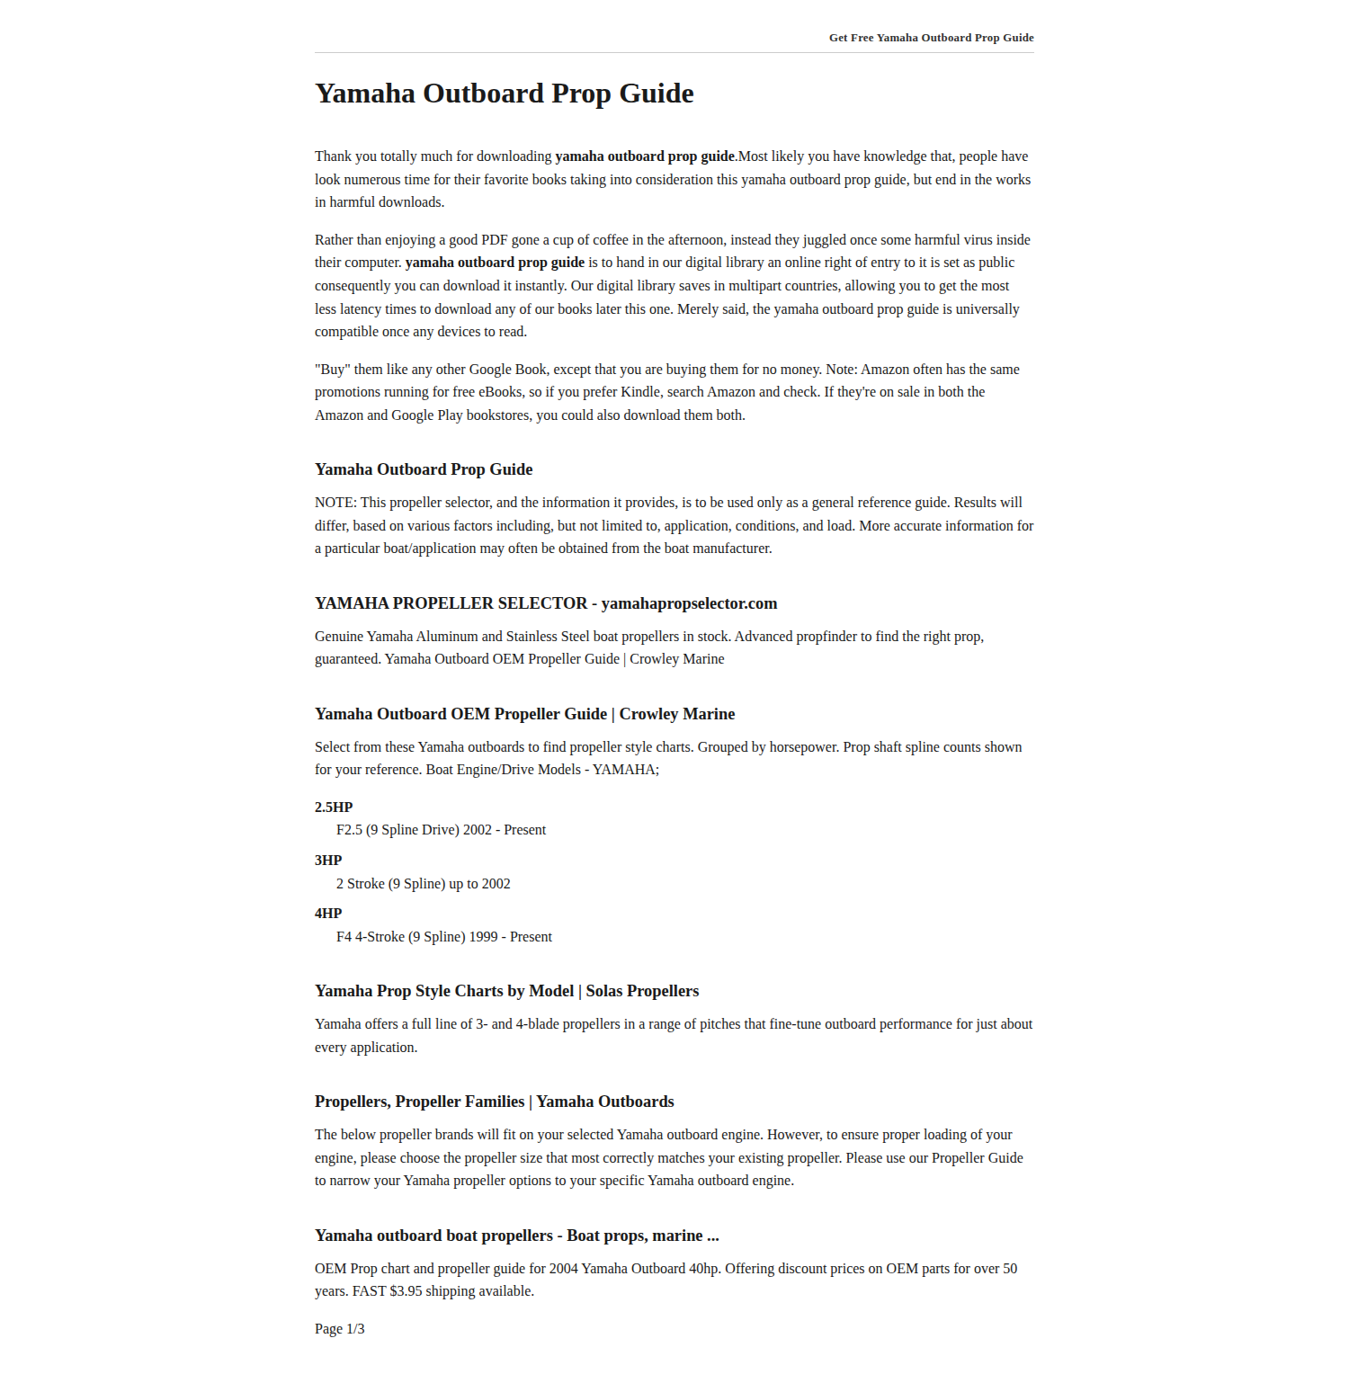Get Free Yamaha Outboard Prop Guide
Yamaha Outboard Prop Guide
Thank you totally much for downloading yamaha outboard prop guide.Most likely you have knowledge that, people have look numerous time for their favorite books taking into consideration this yamaha outboard prop guide, but end in the works in harmful downloads.
Rather than enjoying a good PDF gone a cup of coffee in the afternoon, instead they juggled once some harmful virus inside their computer. yamaha outboard prop guide is to hand in our digital library an online right of entry to it is set as public consequently you can download it instantly. Our digital library saves in multipart countries, allowing you to get the most less latency times to download any of our books later this one. Merely said, the yamaha outboard prop guide is universally compatible once any devices to read.
"Buy" them like any other Google Book, except that you are buying them for no money. Note: Amazon often has the same promotions running for free eBooks, so if you prefer Kindle, search Amazon and check. If they're on sale in both the Amazon and Google Play bookstores, you could also download them both.
Yamaha Outboard Prop Guide
NOTE: This propeller selector, and the information it provides, is to be used only as a general reference guide. Results will differ, based on various factors including, but not limited to, application, conditions, and load. More accurate information for a particular boat/application may often be obtained from the boat manufacturer.
YAMAHA PROPELLER SELECTOR - yamahapropselector.com
Genuine Yamaha Aluminum and Stainless Steel boat propellers in stock. Advanced propfinder to find the right prop, guaranteed. Yamaha Outboard OEM Propeller Guide | Crowley Marine
Yamaha Outboard OEM Propeller Guide | Crowley Marine
Select from these Yamaha outboards to find propeller style charts. Grouped by horsepower. Prop shaft spline counts shown for your reference. Boat Engine/Drive Models - YAMAHA;
2.5HP
F2.5 (9 Spline Drive) 2002 - Present
3HP
2 Stroke (9 Spline) up to 2002
4HP
F4 4-Stroke (9 Spline) 1999 - Present
Yamaha Prop Style Charts by Model | Solas Propellers
Yamaha offers a full line of 3- and 4-blade propellers in a range of pitches that fine-tune outboard performance for just about every application.
Propellers, Propeller Families | Yamaha Outboards
The below propeller brands will fit on your selected Yamaha outboard engine. However, to ensure proper loading of your engine, please choose the propeller size that most correctly matches your existing propeller. Please use our Propeller Guide to narrow your Yamaha propeller options to your specific Yamaha outboard engine.
Yamaha outboard boat propellers - Boat props, marine ...
OEM Prop chart and propeller guide for 2004 Yamaha Outboard 40hp. Offering discount prices on OEM parts for over 50 years. FAST $3.95 shipping available.
Page 1/3